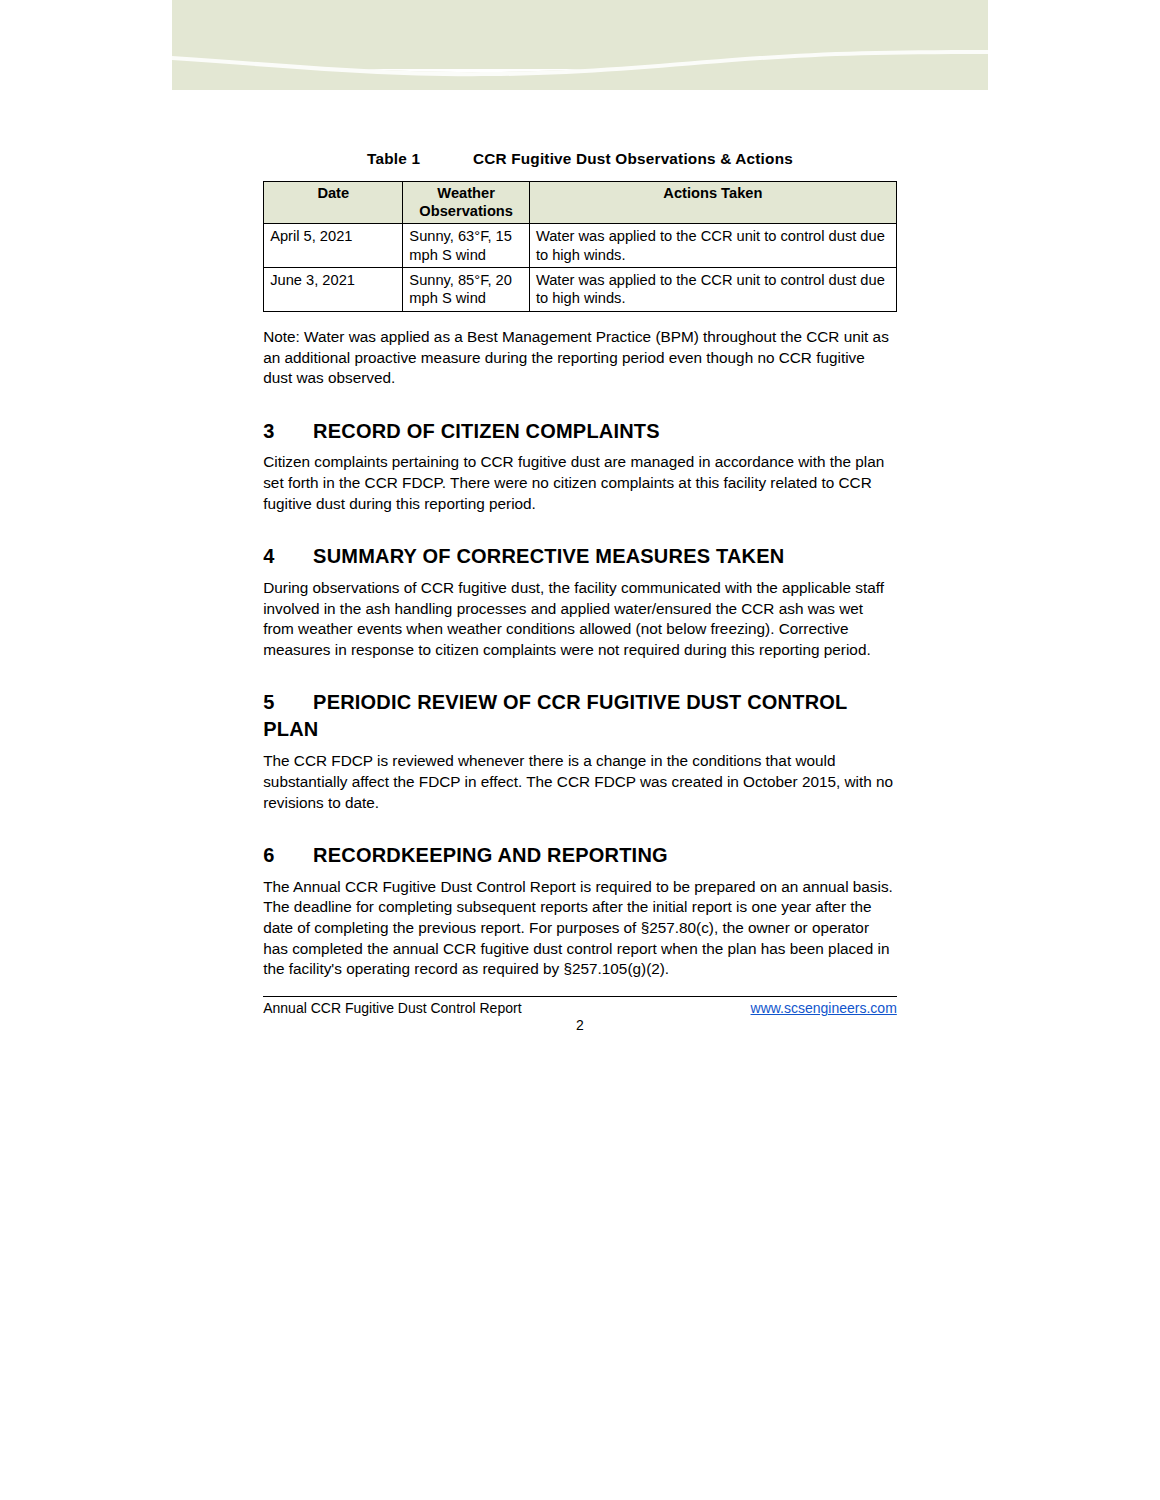Table 1 CCR Fugitive Dust Observations & Actions
| Date | Weather Observations | Actions Taken |
| --- | --- | --- |
| April 5, 2021 | Sunny, 63°F, 15 mph S wind | Water was applied to the CCR unit to control dust due to high winds. |
| June 3, 2021 | Sunny, 85°F, 20 mph S wind | Water was applied to the CCR unit to control dust due to high winds. |
Note: Water was applied as a Best Management Practice (BPM) throughout the CCR unit as an additional proactive measure during the reporting period even though no CCR fugitive dust was observed.
3 RECORD OF CITIZEN COMPLAINTS
Citizen complaints pertaining to CCR fugitive dust are managed in accordance with the plan set forth in the CCR FDCP. There were no citizen complaints at this facility related to CCR fugitive dust during this reporting period.
4 SUMMARY OF CORRECTIVE MEASURES TAKEN
During observations of CCR fugitive dust, the facility communicated with the applicable staff involved in the ash handling processes and applied water/ensured the CCR ash was wet from weather events when weather conditions allowed (not below freezing). Corrective measures in response to citizen complaints were not required during this reporting period.
5 PERIODIC REVIEW OF CCR FUGITIVE DUST CONTROL PLAN
The CCR FDCP is reviewed whenever there is a change in the conditions that would substantially affect the FDCP in effect. The CCR FDCP was created in October 2015, with no revisions to date.
6 RECORDKEEPING AND REPORTING
The Annual CCR Fugitive Dust Control Report is required to be prepared on an annual basis. The deadline for completing subsequent reports after the initial report is one year after the date of completing the previous report. For purposes of §257.80(c), the owner or operator has completed the annual CCR fugitive dust control report when the plan has been placed in the facility's operating record as required by §257.105(g)(2).
Annual CCR Fugitive Dust Control Report
www.scsengineers.com
2